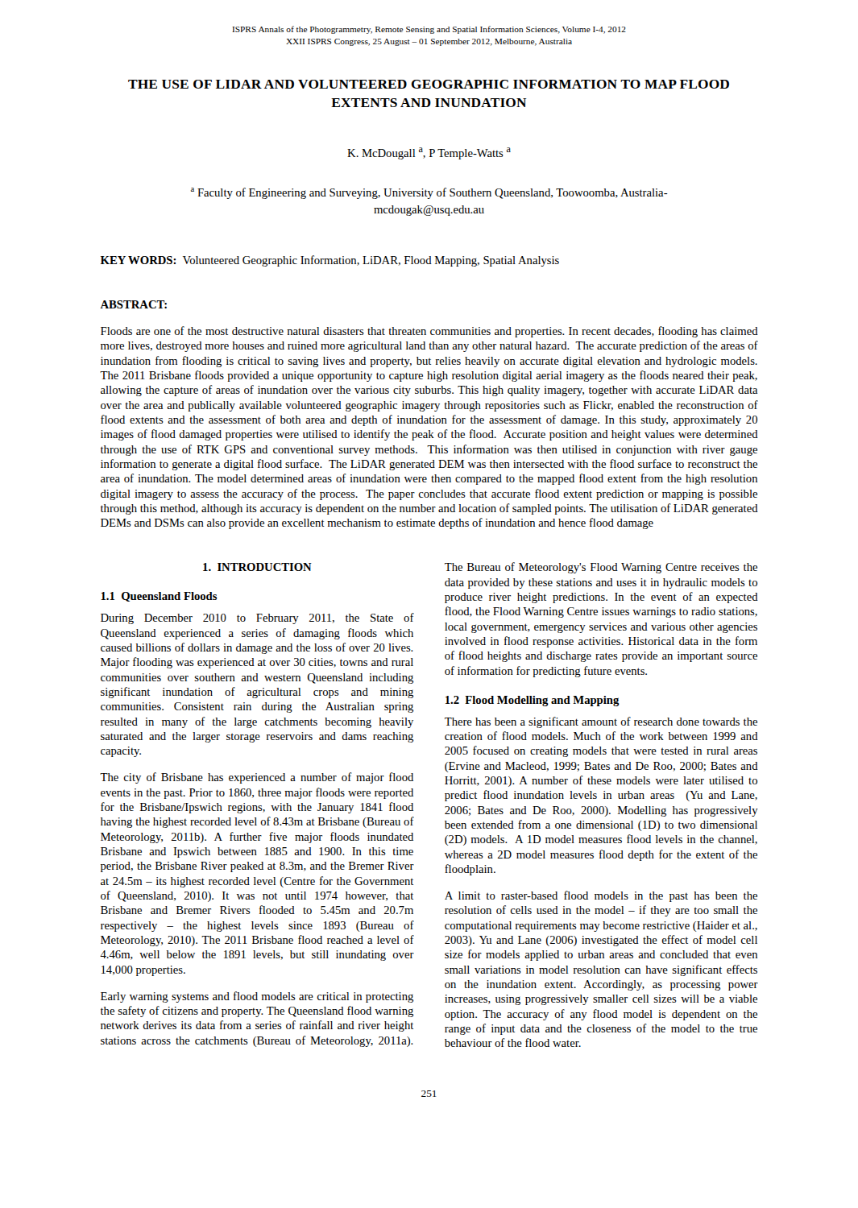ISPRS Annals of the Photogrammetry, Remote Sensing and Spatial Information Sciences, Volume I-4, 2012
XXII ISPRS Congress, 25 August – 01 September 2012, Melbourne, Australia
The Use of LiDAR and Volunteered Geographic Information to Map Flood Extents and Inundation
K. McDougall a, P Temple-Watts a
a Faculty of Engineering and Surveying, University of Southern Queensland, Toowoomba, Australia-
mcdougak@usq.edu.au
KEY WORDS: Volunteered Geographic Information, LiDAR, Flood Mapping, Spatial Analysis
ABSTRACT:
Floods are one of the most destructive natural disasters that threaten communities and properties. In recent decades, flooding has claimed more lives, destroyed more houses and ruined more agricultural land than any other natural hazard. The accurate prediction of the areas of inundation from flooding is critical to saving lives and property, but relies heavily on accurate digital elevation and hydrologic models. The 2011 Brisbane floods provided a unique opportunity to capture high resolution digital aerial imagery as the floods neared their peak, allowing the capture of areas of inundation over the various city suburbs. This high quality imagery, together with accurate LiDAR data over the area and publically available volunteered geographic imagery through repositories such as Flickr, enabled the reconstruction of flood extents and the assessment of both area and depth of inundation for the assessment of damage. In this study, approximately 20 images of flood damaged properties were utilised to identify the peak of the flood. Accurate position and height values were determined through the use of RTK GPS and conventional survey methods. This information was then utilised in conjunction with river gauge information to generate a digital flood surface. The LiDAR generated DEM was then intersected with the flood surface to reconstruct the area of inundation. The model determined areas of inundation were then compared to the mapped flood extent from the high resolution digital imagery to assess the accuracy of the process. The paper concludes that accurate flood extent prediction or mapping is possible through this method, although its accuracy is dependent on the number and location of sampled points. The utilisation of LiDAR generated DEMs and DSMs can also provide an excellent mechanism to estimate depths of inundation and hence flood damage
1. Introduction
1.1 Queensland Floods
During December 2010 to February 2011, the State of Queensland experienced a series of damaging floods which caused billions of dollars in damage and the loss of over 20 lives. Major flooding was experienced at over 30 cities, towns and rural communities over southern and western Queensland including significant inundation of agricultural crops and mining communities. Consistent rain during the Australian spring resulted in many of the large catchments becoming heavily saturated and the larger storage reservoirs and dams reaching capacity.
The city of Brisbane has experienced a number of major flood events in the past. Prior to 1860, three major floods were reported for the Brisbane/Ipswich regions, with the January 1841 flood having the highest recorded level of 8.43m at Brisbane (Bureau of Meteorology, 2011b). A further five major floods inundated Brisbane and Ipswich between 1885 and 1900. In this time period, the Brisbane River peaked at 8.3m, and the Bremer River at 24.5m – its highest recorded level (Centre for the Government of Queensland, 2010). It was not until 1974 however, that Brisbane and Bremer Rivers flooded to 5.45m and 20.7m respectively – the highest levels since 1893 (Bureau of Meteorology, 2010). The 2011 Brisbane flood reached a level of 4.46m, well below the 1891 levels, but still inundating over 14,000 properties.
Early warning systems and flood models are critical in protecting the safety of citizens and property. The Queensland flood warning network derives its data from a series of rainfall and river height stations across the catchments (Bureau of Meteorology, 2011a). The Bureau of Meteorology's Flood Warning Centre receives the data provided by these stations and uses it in hydraulic models to produce river height predictions. In the event of an expected flood, the Flood Warning Centre issues warnings to radio stations, local government, emergency services and various other agencies involved in flood response activities. Historical data in the form of flood heights and discharge rates provide an important source of information for predicting future events.
1.2 Flood Modelling and Mapping
There has been a significant amount of research done towards the creation of flood models. Much of the work between 1999 and 2005 focused on creating models that were tested in rural areas (Ervine and Macleod, 1999; Bates and De Roo, 2000; Bates and Horritt, 2001). A number of these models were later utilised to predict flood inundation levels in urban areas (Yu and Lane, 2006; Bates and De Roo, 2000). Modelling has progressively been extended from a one dimensional (1D) to two dimensional (2D) models. A 1D model measures flood levels in the channel, whereas a 2D model measures flood depth for the extent of the floodplain.
A limit to raster-based flood models in the past has been the resolution of cells used in the model – if they are too small the computational requirements may become restrictive (Haider et al., 2003). Yu and Lane (2006) investigated the effect of model cell size for models applied to urban areas and concluded that even small variations in model resolution can have significant effects on the inundation extent. Accordingly, as processing power increases, using progressively smaller cell sizes will be a viable option. The accuracy of any flood model is dependent on the range of input data and the closeness of the model to the true behaviour of the flood water.
251